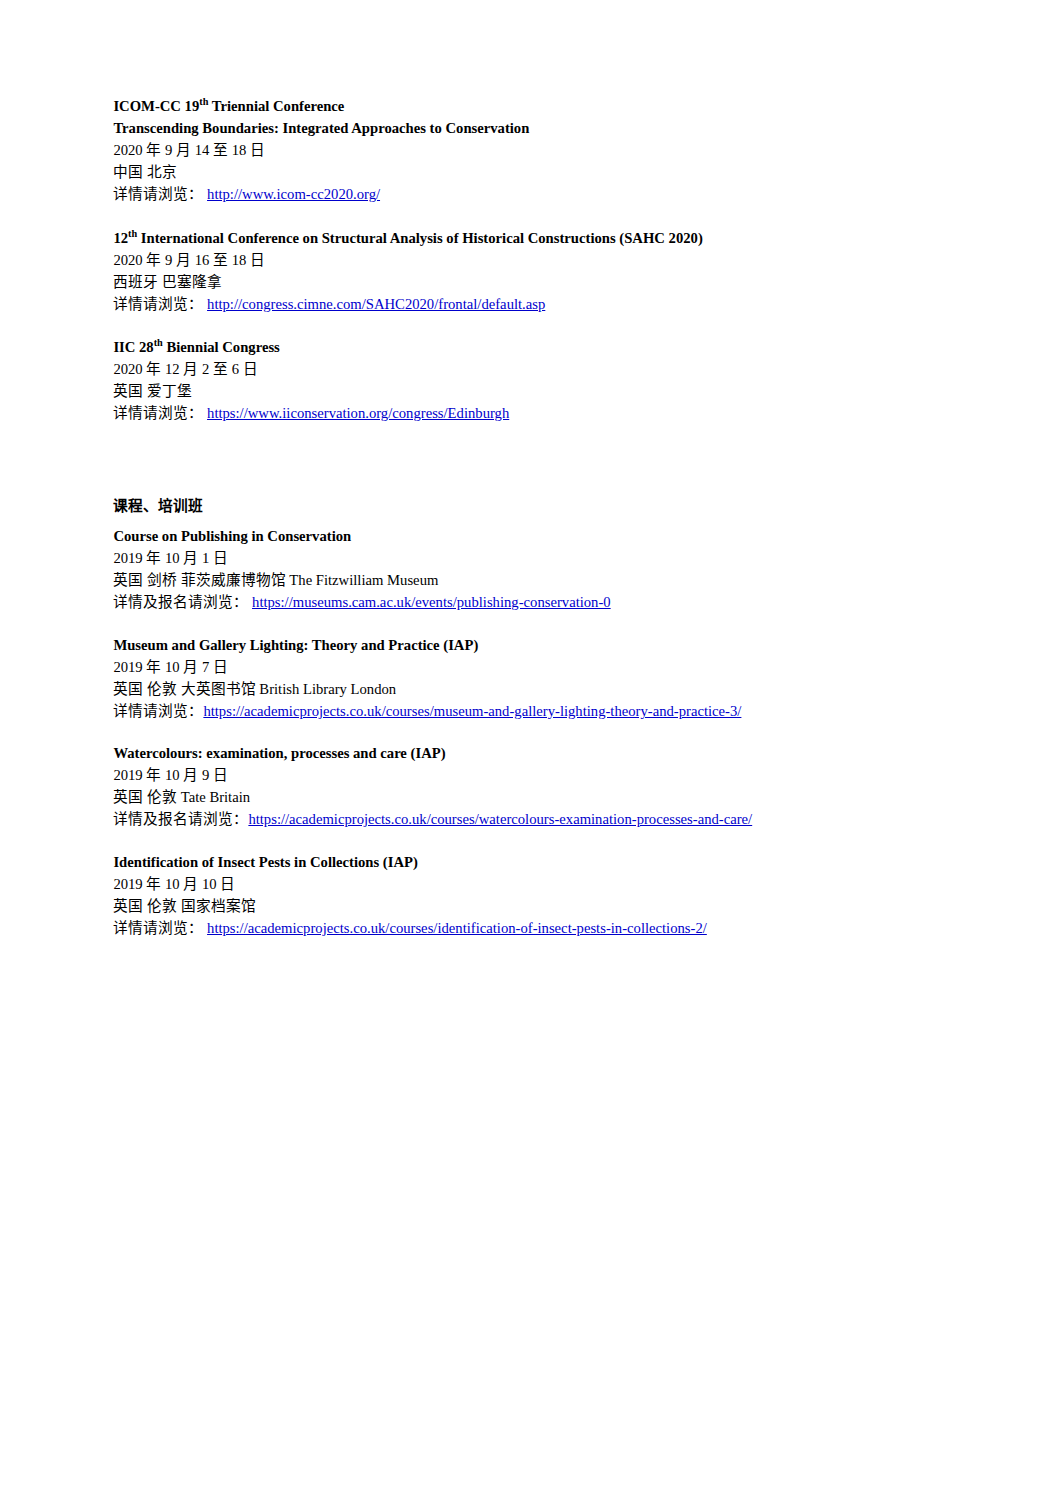ICOM-CC 19th Triennial Conference
Transcending Boundaries: Integrated Approaches to Conservation
2020 年 9 月 14 至 18 日
中国 北京
详情请浏览： http://www.icom-cc2020.org/
12th International Conference on Structural Analysis of Historical Constructions (SAHC 2020)
2020 年 9 月 16 至 18 日
西班牙 巴塞隆拿
详情请浏览： http://congress.cimne.com/SAHC2020/frontal/default.asp
IIC 28th Biennial Congress
2020 年 12 月 2 至 6 日
英国 爱丁堡
详情请浏览： https://www.iiconservation.org/congress/Edinburgh
课程、培训班
Course on Publishing in Conservation
2019 年 10 月 1 日
英国 剑桥 菲茨威廉博物馆 The Fitzwilliam Museum
详情及报名请浏览： https://museums.cam.ac.uk/events/publishing-conservation-0
Museum and Gallery Lighting: Theory and Practice (IAP)
2019 年 10 月 7 日
英国 伦敦 大英图书馆 British Library London
详情请浏览：https://academicprojects.co.uk/courses/museum-and-gallery-lighting-theory-and-practice-3/
Watercolours: examination, processes and care (IAP)
2019 年 10 月 9 日
英国 伦敦 Tate Britain
详情及报名请浏览：https://academicprojects.co.uk/courses/watercolours-examination-processes-and-care/
Identification of Insect Pests in Collections (IAP)
2019 年 10 月 10 日
英国 伦敦 国家档案馆
详情请浏览： https://academicprojects.co.uk/courses/identification-of-insect-pests-in-collections-2/